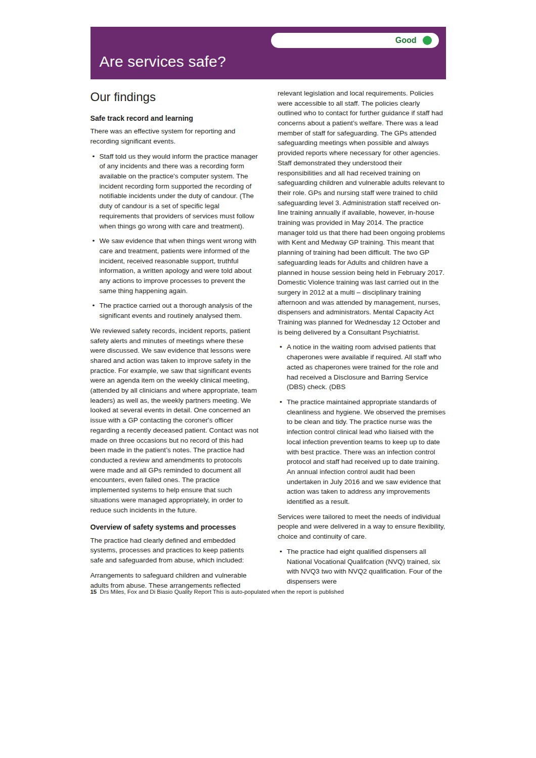Good
Are services safe?
Our findings
Safe track record and learning
There was an effective system for reporting and recording significant events.
Staff told us they would inform the practice manager of any incidents and there was a recording form available on the practice's computer system. The incident recording form supported the recording of notifiable incidents under the duty of candour. (The duty of candour is a set of specific legal requirements that providers of services must follow when things go wrong with care and treatment).
We saw evidence that when things went wrong with care and treatment, patients were informed of the incident, received reasonable support, truthful information, a written apology and were told about any actions to improve processes to prevent the same thing happening again.
The practice carried out a thorough analysis of the significant events and routinely analysed them.
We reviewed safety records, incident reports, patient safety alerts and minutes of meetings where these were discussed. We saw evidence that lessons were shared and action was taken to improve safety in the practice. For example, we saw that significant events were an agenda item on the weekly clinical meeting, (attended by all clinicians and where appropriate, team leaders) as well as, the weekly partners meeting. We looked at several events in detail. One concerned an issue with a GP contacting the coroner's officer regarding a recently deceased patient. Contact was not made on three occasions but no record of this had been made in the patient’s notes. The practice had conducted a review and amendments to protocols were made and all GPs reminded to document all encounters, even failed ones. The practice implemented systems to help ensure that such situations were managed appropriately, in order to reduce such incidents in the future.
Overview of safety systems and processes
The practice had clearly defined and embedded systems, processes and practices to keep patients safe and safeguarded from abuse, which included:
Arrangements to safeguard children and vulnerable adults from abuse. These arrangements reflected relevant legislation and local requirements. Policies were accessible to all staff. The policies clearly outlined who to contact for further guidance if staff had concerns about a patient’s welfare. There was a lead member of staff for safeguarding. The GPs attended safeguarding meetings when possible and always provided reports where necessary for other agencies. Staff demonstrated they understood their responsibilities and all had received training on safeguarding children and vulnerable adults relevant to their role. GPs and nursing staff were trained to child safeguarding level 3. Administration staff received on-line training annually if available, however, in-house training was provided in May 2014. The practice manager told us that there had been ongoing problems with Kent and Medway GP training. This meant that planning of training had been difficult. The two GP safeguarding leads for Adults and children have a planned in house session being held in February 2017. Domestic Violence training was last carried out in the surgery in 2012 at a multi – disciplinary training afternoon and was attended by management, nurses, dispensers and administrators. Mental Capacity Act Training was planned for Wednesday 12 October and is being delivered by a Consultant Psychiatrist.
A notice in the waiting room advised patients that chaperones were available if required. All staff who acted as chaperones were trained for the role and had received a Disclosure and Barring Service (DBS) check. (DBS
The practice maintained appropriate standards of cleanliness and hygiene. We observed the premises to be clean and tidy. The practice nurse was the infection control clinical lead who liaised with the local infection prevention teams to keep up to date with best practice. There was an infection control protocol and staff had received up to date training. An annual infection control audit had been undertaken in July 2016 and we saw evidence that action was taken to address any improvements identified as a result.
Services were tailored to meet the needs of individual people and were delivered in a way to ensure flexibility, choice and continuity of care.
The practice had eight qualified dispensers all National Vocational Qualifcation (NVQ) trained, six with NVQ3 two with NVQ2 qualification. Four of the dispensers were
15 Drs Miles, Fox and Di Biasio Quality Report This is auto-populated when the report is published